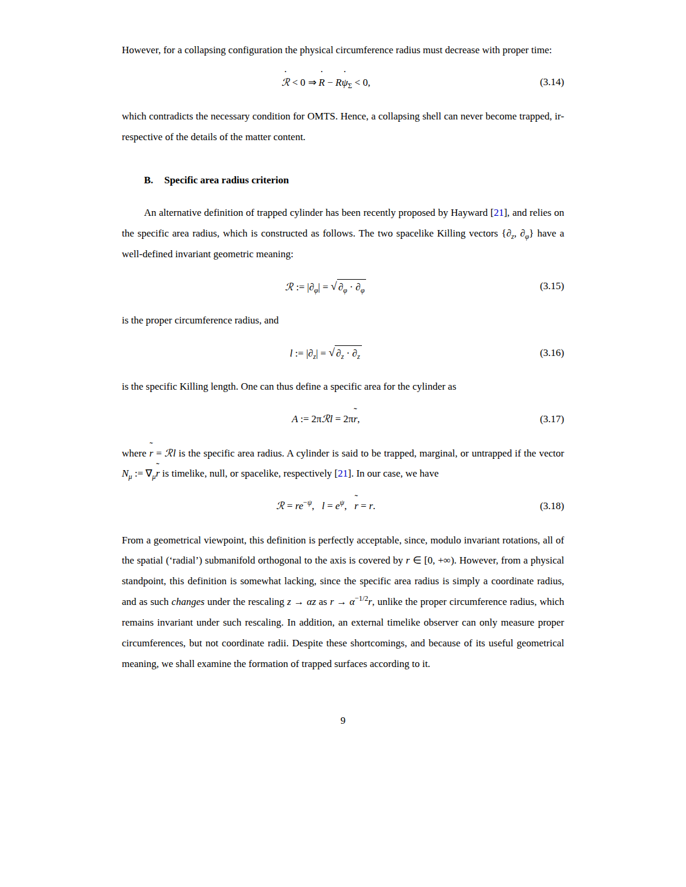However, for a collapsing configuration the physical circumference radius must decrease with proper time:
ℛ < 0 ⇒ R − RψΣ < 0,
(3.14)
which contradicts the necessary condition for OMTS. Hence, a collapsing shell can never become trapped, irrespective of the details of the matter content.
B. Specific area radius criterion
An alternative definition of trapped cylinder has been recently proposed by Hayward [21], and relies on the specific area radius, which is constructed as follows. The two spacelike Killing vectors {∂z, ∂φ} have a well-defined invariant geometric meaning:
ℛ := |∂φ| = ∂φ · ∂φ
(3.15)
is the proper circumference radius, and
l := |∂z| = ∂z · ∂z
(3.16)
is the specific Killing length. One can thus define a specific area for the cylinder as
A := 2πℛl = 2πr,
(3.17)
where r = ℛl is the specific area radius. A cylinder is said to be trapped, marginal, or untrapped if the vector Nμ := ∇μr is timelike, null, or spacelike, respectively [21]. In our case, we have
ℛ = re−ψ, l = eψ, r = r.
(3.18)
From a geometrical viewpoint, this definition is perfectly acceptable, since, modulo invariant rotations, all of the spatial (‘radial’) submanifold orthogonal to the axis is covered by r ∈ [0, +∞). However, from a physical standpoint, this definition is somewhat lacking, since the specific area radius is simply a coordinate radius, and as such changes under the rescaling z → αz as r → α−1/2r, unlike the proper circumference radius, which remains invariant under such rescaling. In addition, an external timelike observer can only measure proper circumferences, but not coordinate radii. Despite these shortcomings, and because of its useful geometrical meaning, we shall examine the formation of trapped surfaces according to it.
9